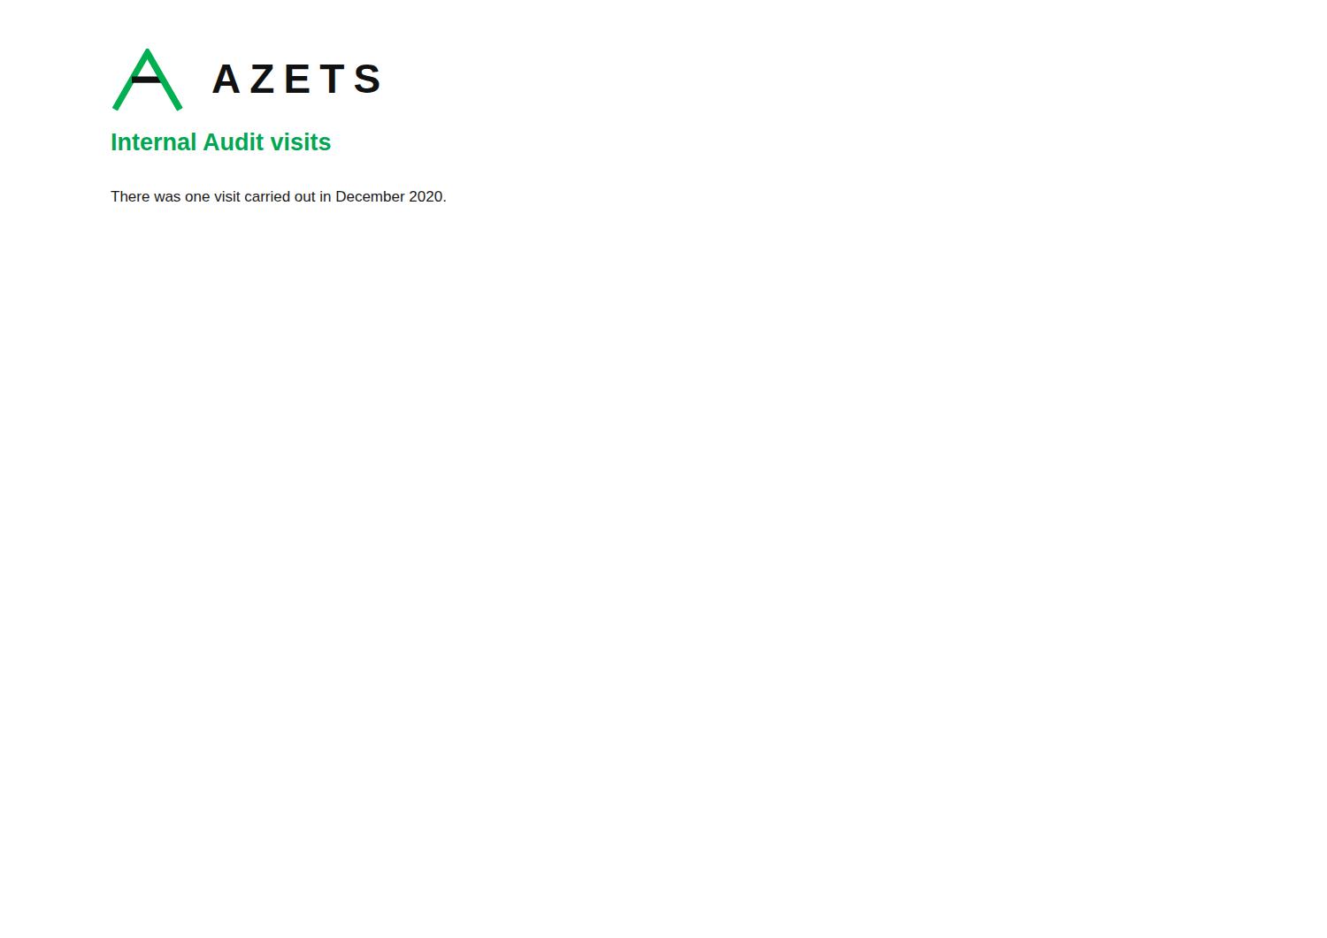AZETS
Internal Audit visits
There was one visit carried out in December 2020.